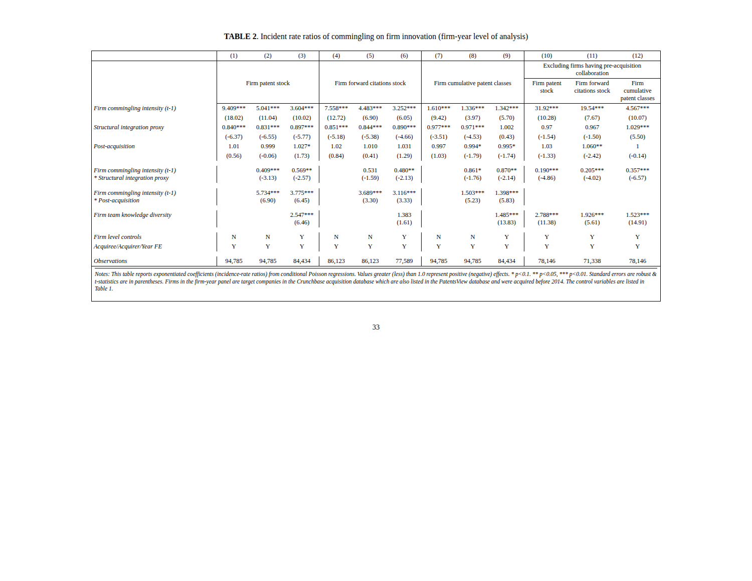TABLE 2. Incident rate ratios of commingling on firm innovation (firm-year level of analysis)
| | (1) | (2) | (3) | (4) | (5) | (6) | (7) | (8) | (9) | (10) | (11) | (12) |
| | | | | Excluding firms having pre-acquisition collaboration |
| | Firm patent stock | Firm forward citations stock | Firm cumulative patent classes | Firm patent stock | Firm forward citations stock | Firm cumulative patent classes |
| Firm commingling intensity (t-1) | 9.409*** | 5.041*** | 3.604*** | 7.558*** | 4.483*** | 3.252*** | 1.610*** | 1.336*** | 1.342*** | 31.92*** | 19.54*** | 4.567*** |
| | (18.02) | (11.04) | (10.02) | (12.72) | (6.90) | (6.05) | (9.42) | (3.97) | (5.70) | (10.28) | (7.67) | (10.07) |
| Structural integration proxy | 0.840*** | 0.831*** | 0.897*** | 0.851*** | 0.844*** | 0.890*** | 0.977*** | 0.971*** | 1.002 | 0.97 | 0.967 | 1.029*** |
| | (-6.37) | (-6.55) | (-5.77) | (-5.18) | (-5.38) | (-4.66) | (-3.51) | (-4.53) | (0.43) | (-1.54) | (-1.50) | (5.50) |
| Post-acquisition | 1.01 | 0.999 | 1.027* | 1.02 | 1.010 | 1.031 | 0.997 | 0.994* | 0.995* | 1.03 | 1.060** | 1 |
| | (0.56) | (-0.06) | (1.73) | (0.84) | (0.41) | (1.29) | (1.03) | (-1.79) | (-1.74) | (-1.33) | (-2.42) | (-0.14) |
| Firm commingling intensity (t-1) * Structural integration proxy | | 0.409*** (-3.13) | 0.569** (-2.57) | | 0.531 (-1.59) | 0.480** (-2.13) | | 0.861* (-1.76) | 0.870** (-2.14) | 0.190*** (-4.86) | 0.205*** (-4.02) | 0.357*** (-6.57) |
| Firm commingling intensity (t-1) * Post-acquisition | | 5.734*** (6.90) | 3.775*** (6.45) | | 3.689*** (3.30) | 3.116*** (3.33) | | 1.503*** (5.23) | 1.398*** (5.83) | | | |
| Firm team knowledge diversity | | | 2.547*** (6.46) | | | 1.383 (1.61) | | | 1.485*** (13.83) | 2.788*** (11.38) | 1.926*** (5.61) | 1.523*** (14.91) |
| Firm level controls | N | N | Y | N | N | Y | N | N | Y | Y | Y | Y |
| Acquiree/Acquirer/Year FE | Y | Y | Y | Y | Y | Y | Y | Y | Y | Y | Y | Y |
| Observations | 94,785 | 94,785 | 84,434 | 86,123 | 86,123 | 77,589 | 94,785 | 94,785 | 84,434 | 78,146 | 71,338 | 78,146 |
Notes: This table reports exponentiated coefficients (incidence-rate ratios) from conditional Poisson regressions. Values greater (less) than 1.0 represent positive (negative) effects. * p<0.1. ** p<0.05, *** p<0.01. Standard errors are robust & t-statistics are in parentheses. Firms in the firm-year panel are target companies in the Crunchbase acquisition database which are also listed in the PatentsView database and were acquired before 2014. The control variables are listed in Table 1.
33